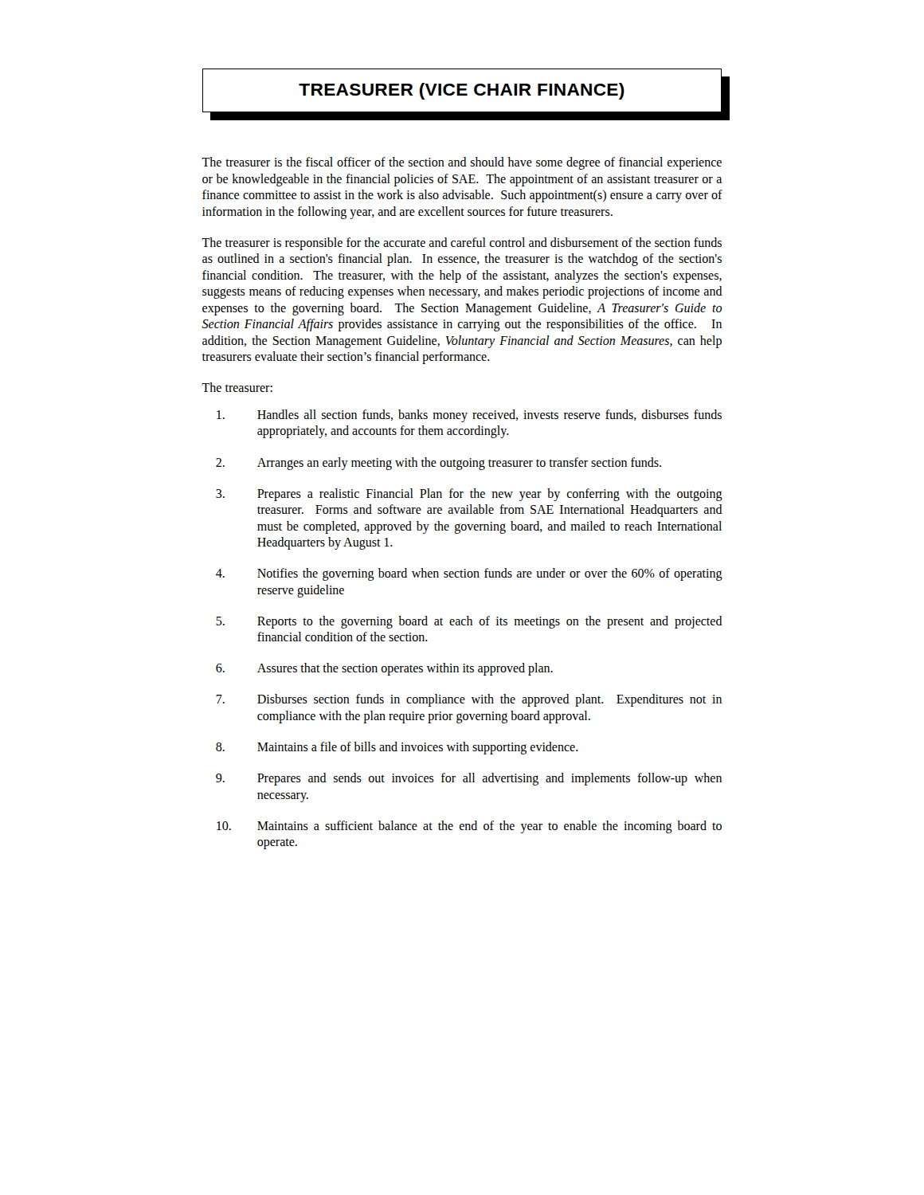TREASURER (VICE CHAIR FINANCE)
The treasurer is the fiscal officer of the section and should have some degree of financial experience or be knowledgeable in the financial policies of SAE. The appointment of an assistant treasurer or a finance committee to assist in the work is also advisable. Such appointment(s) ensure a carry over of information in the following year, and are excellent sources for future treasurers.
The treasurer is responsible for the accurate and careful control and disbursement of the section funds as outlined in a section's financial plan. In essence, the treasurer is the watchdog of the section's financial condition. The treasurer, with the help of the assistant, analyzes the section's expenses, suggests means of reducing expenses when necessary, and makes periodic projections of income and expenses to the governing board. The Section Management Guideline, A Treasurer's Guide to Section Financial Affairs provides assistance in carrying out the responsibilities of the office. In addition, the Section Management Guideline, Voluntary Financial and Section Measures, can help treasurers evaluate their section’s financial performance.
The treasurer:
Handles all section funds, banks money received, invests reserve funds, disburses funds appropriately, and accounts for them accordingly.
Arranges an early meeting with the outgoing treasurer to transfer section funds.
Prepares a realistic Financial Plan for the new year by conferring with the outgoing treasurer. Forms and software are available from SAE International Headquarters and must be completed, approved by the governing board, and mailed to reach International Headquarters by August 1.
Notifies the governing board when section funds are under or over the 60% of operating reserve guideline
Reports to the governing board at each of its meetings on the present and projected financial condition of the section.
Assures that the section operates within its approved plan.
Disburses section funds in compliance with the approved plant. Expenditures not in compliance with the plan require prior governing board approval.
Maintains a file of bills and invoices with supporting evidence.
Prepares and sends out invoices for all advertising and implements follow-up when necessary.
Maintains a sufficient balance at the end of the year to enable the incoming board to operate.